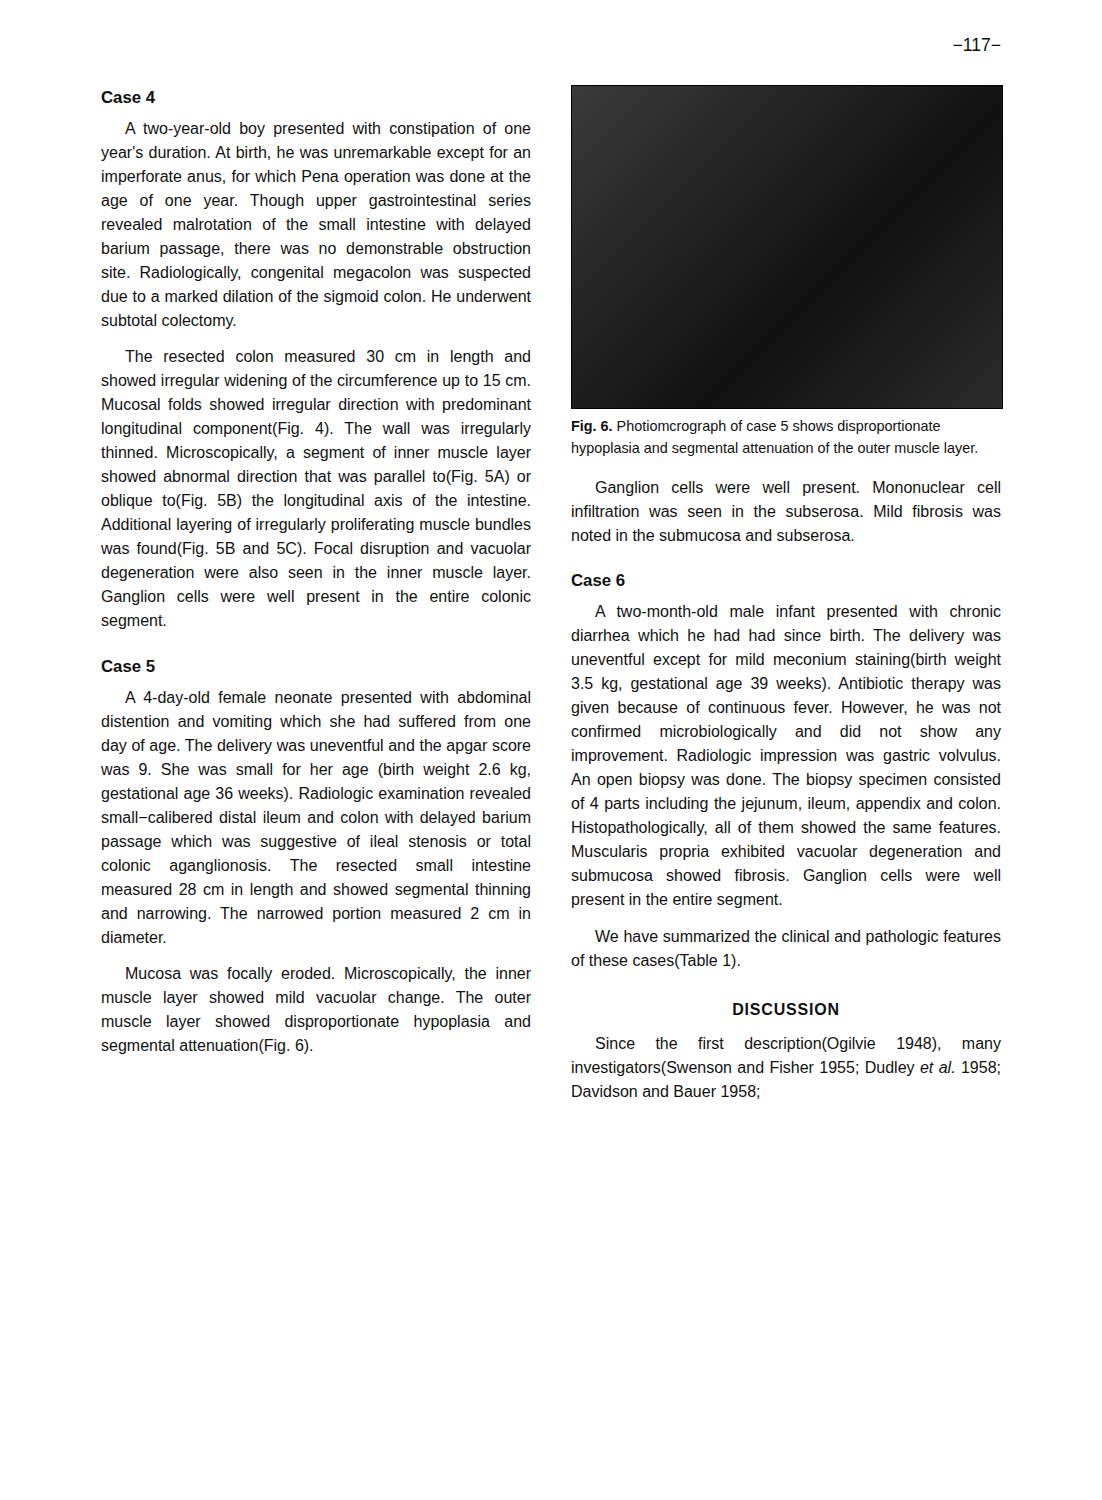−117−
Case 4
A two-year-old boy presented with constipation of one year's duration. At birth, he was unremarkable except for an imperforate anus, for which Pena operation was done at the age of one year. Though upper gastrointestinal series revealed malrotation of the small intestine with delayed barium passage, there was no demonstrable obstruction site. Radiologically, congenital megacolon was suspected due to a marked dilation of the sigmoid colon. He underwent subtotal colectomy.
The resected colon measured 30 cm in length and showed irregular widening of the circumference up to 15 cm. Mucosal folds showed irregular direction with predominant longitudinal component(Fig. 4). The wall was irregularly thinned. Microscopically, a segment of inner muscle layer showed abnormal direction that was parallel to(Fig. 5A) or oblique to(Fig. 5B) the longitudinal axis of the intestine. Additional layering of irregularly proliferating muscle bundles was found(Fig. 5B and 5C). Focal disruption and vacuolar degeneration were also seen in the inner muscle layer. Ganglion cells were well present in the entire colonic segment.
Case 5
A 4-day-old female neonate presented with abdominal distention and vomiting which she had suffered from one day of age. The delivery was uneventful and the apgar score was 9. She was small for her age (birth weight 2.6 kg, gestational age 36 weeks). Radiologic examination revealed small−calibered distal ileum and colon with delayed barium passage which was suggestive of ileal stenosis or total colonic aganglionosis. The resected small intestine measured 28 cm in length and showed segmental thinning and narrowing. The narrowed portion measured 2 cm in diameter.
Mucosa was focally eroded. Microscopically, the inner muscle layer showed mild vacuolar change. The outer muscle layer showed disproportionate hypoplasia and segmental attenuation(Fig. 6).
Fig. 6. Photiomcrograph of case 5 shows disproportionate hypoplasia and segmental attenuation of the outer muscle layer.
Ganglion cells were well present. Mononuclear cell infiltration was seen in the subserosa. Mild fibrosis was noted in the submucosa and subserosa.
Case 6
A two-month-old male infant presented with chronic diarrhea which he had had since birth. The delivery was uneventful except for mild meconium staining(birth weight 3.5 kg, gestational age 39 weeks). Antibiotic therapy was given because of continuous fever. However, he was not confirmed microbiologically and did not show any improvement. Radiologic impression was gastric volvulus. An open biopsy was done. The biopsy specimen consisted of 4 parts including the jejunum, ileum, appendix and colon. Histopathologically, all of them showed the same features. Muscularis propria exhibited vacuolar degeneration and submucosa showed fibrosis. Ganglion cells were well present in the entire segment.
We have summarized the clinical and pathologic features of these cases(Table 1).
DISCUSSION
Since the first description(Ogilvie 1948), many investigators(Swenson and Fisher 1955; Dudley et al. 1958; Davidson and Bauer 1958;